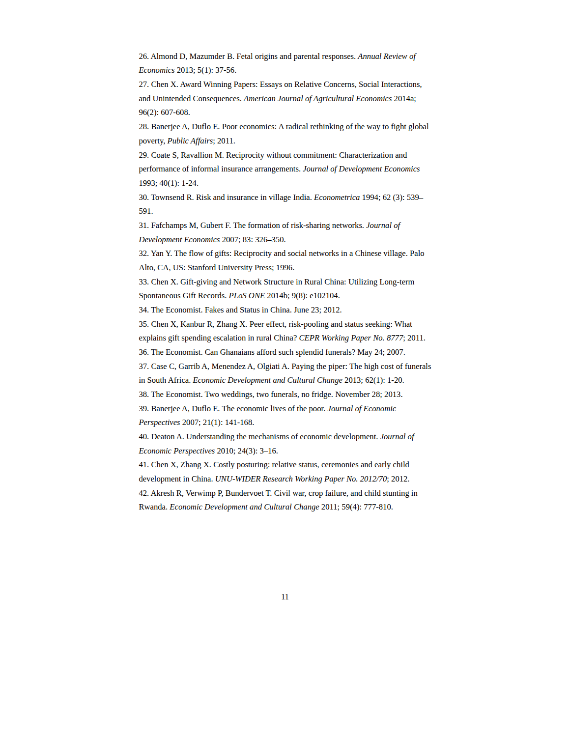26. Almond D, Mazumder B. Fetal origins and parental responses. Annual Review of Economics 2013; 5(1): 37-56.
27. Chen X. Award Winning Papers: Essays on Relative Concerns, Social Interactions, and Unintended Consequences. American Journal of Agricultural Economics 2014a; 96(2): 607-608.
28. Banerjee A, Duflo E. Poor economics: A radical rethinking of the way to fight global poverty, Public Affairs; 2011.
29. Coate S, Ravallion M. Reciprocity without commitment: Characterization and performance of informal insurance arrangements. Journal of Development Economics 1993; 40(1): 1-24.
30. Townsend R. Risk and insurance in village India. Econometrica 1994; 62 (3): 539–591.
31. Fafchamps M, Gubert F. The formation of risk-sharing networks. Journal of Development Economics 2007; 83: 326–350.
32. Yan Y. The flow of gifts: Reciprocity and social networks in a Chinese village. Palo Alto, CA, US: Stanford University Press; 1996.
33. Chen X. Gift-giving and Network Structure in Rural China: Utilizing Long-term Spontaneous Gift Records. PLoS ONE 2014b; 9(8): e102104.
34. The Economist. Fakes and Status in China. June 23; 2012.
35. Chen X, Kanbur R, Zhang X. Peer effect, risk-pooling and status seeking: What explains gift spending escalation in rural China? CEPR Working Paper No. 8777; 2011.
36. The Economist. Can Ghanaians afford such splendid funerals? May 24; 2007.
37. Case C, Garrib A, Menendez A, Olgiati A. Paying the piper: The high cost of funerals in South Africa. Economic Development and Cultural Change 2013; 62(1): 1-20.
38. The Economist. Two weddings, two funerals, no fridge. November 28; 2013.
39. Banerjee A, Duflo E. The economic lives of the poor. Journal of Economic Perspectives 2007; 21(1): 141-168.
40. Deaton A. Understanding the mechanisms of economic development. Journal of Economic Perspectives 2010; 24(3): 3–16.
41. Chen X, Zhang X. Costly posturing: relative status, ceremonies and early child development in China. UNU-WIDER Research Working Paper No. 2012/70; 2012.
42. Akresh R, Verwimp P, Bundervoet T. Civil war, crop failure, and child stunting in Rwanda. Economic Development and Cultural Change 2011; 59(4): 777-810.
11